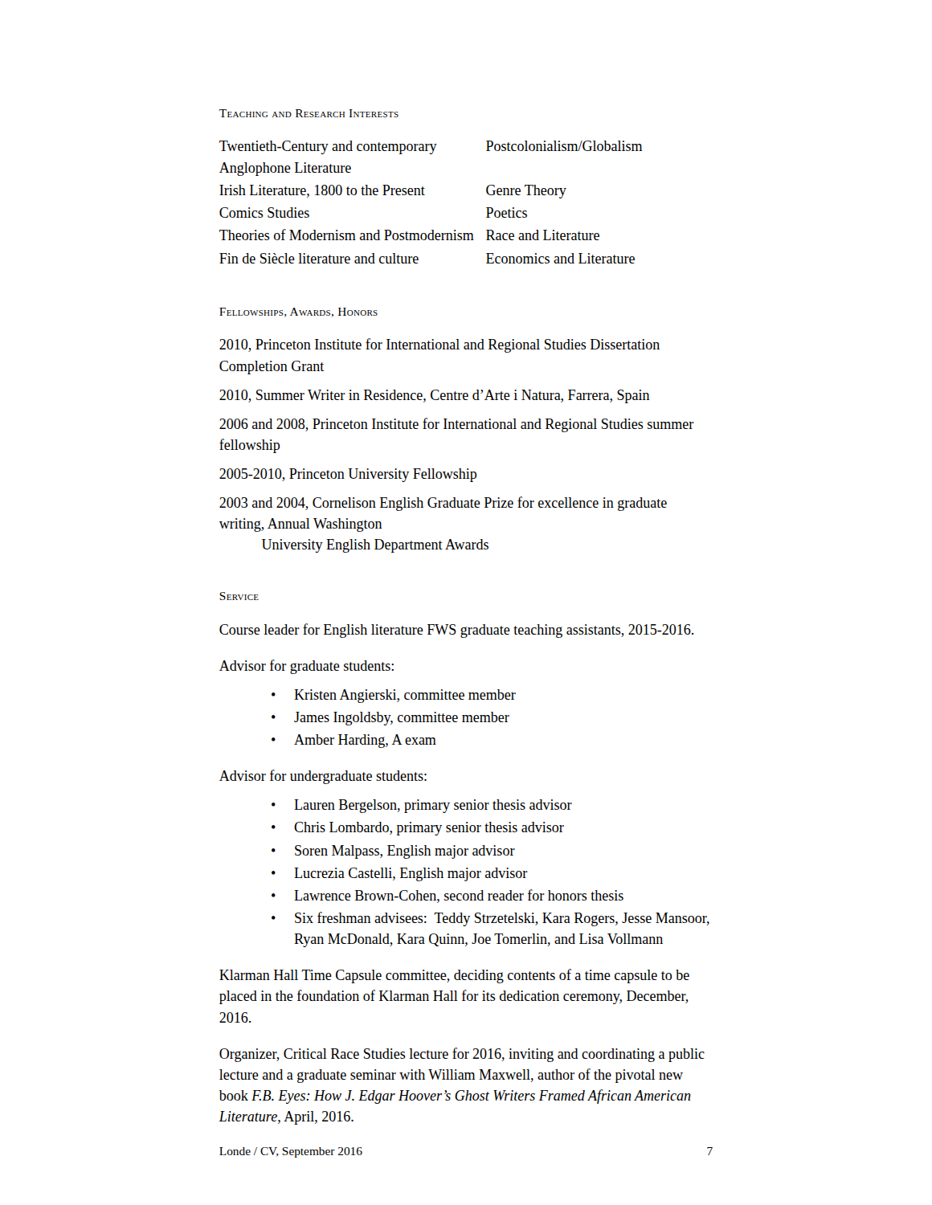Teaching and Research Interests
| Twentieth-Century and contemporary Anglophone Literature | Postcolonialism/Globalism |
| Irish Literature, 1800 to the Present | Genre Theory |
| Comics Studies | Poetics |
| Theories of Modernism and Postmodernism | Race and Literature |
| Fin de Siècle literature and culture | Economics and Literature |
Fellowships, Awards, Honors
2010, Princeton Institute for International and Regional Studies Dissertation Completion Grant
2010, Summer Writer in Residence, Centre d’Arte i Natura, Farrera, Spain
2006 and 2008, Princeton Institute for International and Regional Studies summer fellowship
2005-2010, Princeton University Fellowship
2003 and 2004, Cornelison English Graduate Prize for excellence in graduate writing, Annual WashingtonUniversity English Department Awards
Service
Course leader for English literature FWS graduate teaching assistants, 2015-2016.
Advisor for graduate students:
Kristen Angierski, committee member
James Ingoldsby, committee member
Amber Harding, A exam
Advisor for undergraduate students:
Lauren Bergelson, primary senior thesis advisor
Chris Lombardo, primary senior thesis advisor
Soren Malpass, English major advisor
Lucrezia Castelli, English major advisor
Lawrence Brown-Cohen, second reader for honors thesis
Six freshman advisees: Teddy Strzetelski, Kara Rogers, Jesse Mansoor, Ryan McDonald, Kara Quinn, Joe Tomerlin, and Lisa Vollmann
Klarman Hall Time Capsule committee, deciding contents of a time capsule to be placed in the foundation of Klarman Hall for its dedication ceremony, December, 2016.
Organizer, Critical Race Studies lecture for 2016, inviting and coordinating a public lecture and a graduate seminar with William Maxwell, author of the pivotal new book F.B. Eyes: How J. Edgar Hoover’s Ghost Writers Framed African American Literature, April, 2016.
Londe / CV, September 2016 7